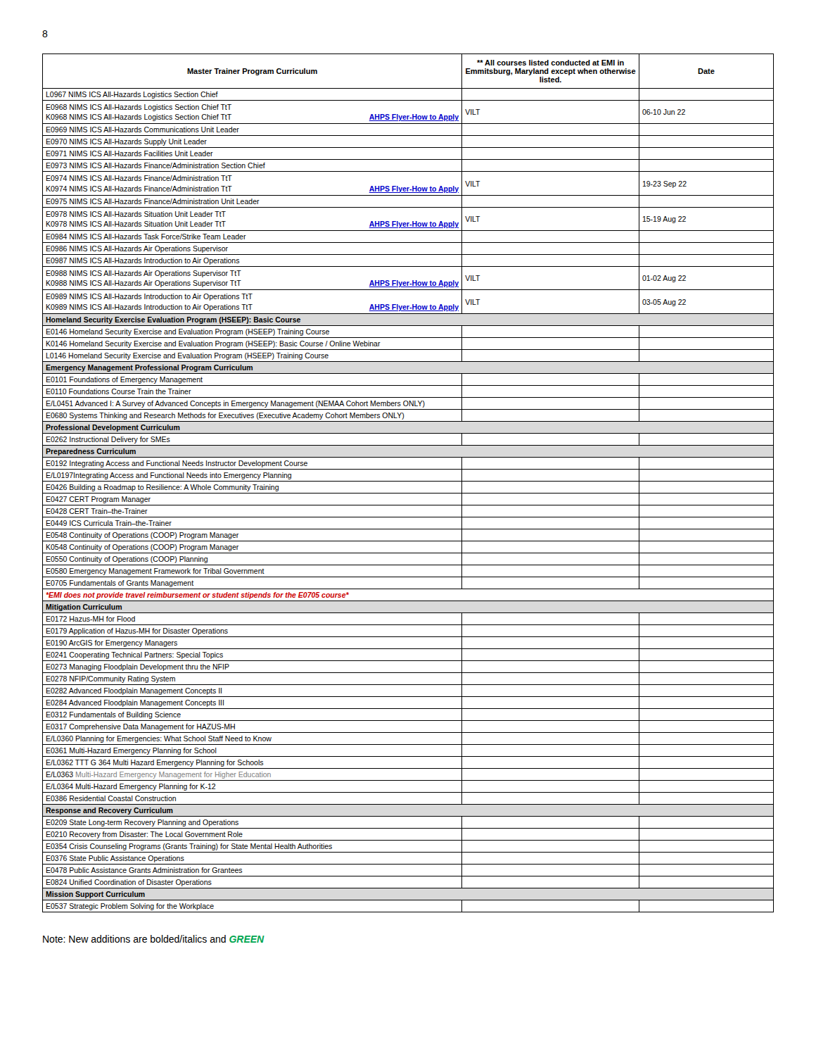8
| Master Trainer Program Curriculum | ** All courses listed conducted at EMI in Emmitsburg, Maryland except when otherwise listed. | Date |
| --- | --- | --- |
| L0967 NIMS ICS All-Hazards Logistics Section Chief | | |
| E0968 NIMS ICS All-Hazards Logistics Section Chief TtT K0968 NIMS ICS All-Hazards Logistics Section Chief TtT AHPS Flyer-How to Apply | VILT | 06-10 Jun 22 |
| E0969 NIMS ICS All-Hazards Communications Unit Leader | | |
| E0970 NIMS ICS All-Hazards Supply Unit Leader | | |
| E0971 NIMS ICS All-Hazards Facilities Unit Leader | | |
| E0973 NIMS ICS All-Hazards Finance/Administration Section Chief | | |
| E0974 NIMS ICS All-Hazards Finance/Administration TtT K0974 NIMS ICS All-Hazards Finance/Administration TtT AHPS Flyer-How to Apply | VILT | 19-23 Sep 22 |
| E0975 NIMS ICS All-Hazards Finance/Administration Unit Leader | | |
| E0978 NIMS ICS All-Hazards Situation Unit Leader TtT K0978 NIMS ICS All-Hazards Situation Unit Leader TtT AHPS Flyer-How to Apply | VILT | 15-19 Aug 22 |
| E0984 NIMS ICS All-Hazards Task Force/Strike Team Leader | | |
| E0986 NIMS ICS All-Hazards Air Operations Supervisor | | |
| E0987 NIMS ICS All-Hazards Introduction to Air Operations | | |
| E0988 NIMS ICS All-Hazards Air Operations Supervisor TtT K0988 NIMS ICS All-Hazards Air Operations Supervisor TtT AHPS Flyer-How to Apply | VILT | 01-02 Aug 22 |
| E0989 NIMS ICS All-Hazards Introduction to Air Operations TtT K0989 NIMS ICS All-Hazards Introduction to Air Operations TtT AHPS Flyer-How to Apply | VILT | 03-05 Aug 22 |
| Homeland Security Exercise Evaluation Program (HSEEP): Basic Course |
| E0146 Homeland Security Exercise and Evaluation Program (HSEEP) Training Course | | |
| K0146 Homeland Security Exercise and Evaluation Program (HSEEP): Basic Course / Online Webinar | | |
| L0146 Homeland Security Exercise and Evaluation Program (HSEEP) Training Course | | |
| Emergency Management Professional Program Curriculum |
| E0101 Foundations of Emergency Management | | |
| E0110 Foundations Course Train the Trainer | | |
| E/L0451 Advanced I: A Survey of Advanced Concepts in Emergency Management (NEMAA Cohort Members ONLY) | | |
| E0680 Systems Thinking and Research Methods for Executives (Executive Academy Cohort Members ONLY) | | |
| Professional Development Curriculum |
| E0262 Instructional Delivery for SMEs | | |
| Preparedness Curriculum |
| E0192 Integrating Access and Functional Needs Instructor Development Course | | |
| E/L0197Integrating Access and Functional Needs into Emergency Planning | | |
| E0426 Building a Roadmap to Resilience: A Whole Community Training | | |
| E0427 CERT Program Manager | | |
| E0428 CERT Train–the-Trainer | | |
| E0449 ICS Curricula Train–the-Trainer | | |
| E0548 Continuity of Operations (COOP) Program Manager | | |
| K0548 Continuity of Operations (COOP) Program Manager | | |
| E0550 Continuity of Operations (COOP) Planning | | |
| E0580 Emergency Management Framework for Tribal Government | | |
| E0705 Fundamentals of Grants Management | | |
| *EMI does not provide travel reimbursement or student stipends for the E0705 course* |
| Mitigation Curriculum |
| E0172 Hazus-MH for Flood | | |
| E0179 Application of Hazus-MH for Disaster Operations | | |
| E0190 ArcGIS for Emergency Managers | | |
| E0241 Cooperating Technical Partners: Special Topics | | |
| E0273 Managing Floodplain Development thru the NFIP | | |
| E0278 NFIP/Community Rating System | | |
| E0282 Advanced Floodplain Management Concepts II | | |
| E0284 Advanced Floodplain Management Concepts III | | |
| E0312 Fundamentals of Building Science | | |
| E0317 Comprehensive Data Management for HAZUS-MH | | |
| E/L0360 Planning for Emergencies: What School Staff Need to Know | | |
| E0361 Multi-Hazard Emergency Planning for School | | |
| E/L0362 TTT G 364 Multi Hazard Emergency Planning for Schools | | |
| E/L0363 Multi-Hazard Emergency Management for Higher Education | | |
| E/L0364 Multi-Hazard Emergency Planning for K-12 | | |
| E0386 Residential Coastal Construction | | |
| Response and Recovery Curriculum |
| E0209 State Long-term Recovery Planning and Operations | | |
| E0210 Recovery from Disaster: The Local Government Role | | |
| E0354 Crisis Counseling Programs (Grants Training) for State Mental Health Authorities | | |
| E0376 State Public Assistance Operations | | |
| E0478 Public Assistance Grants Administration for Grantees | | |
| E0824 Unified Coordination of Disaster Operations | | |
| Mission Support Curriculum |
| E0537 Strategic Problem Solving for the Workplace | | |
Note: New additions are bolded/italics and GREEN